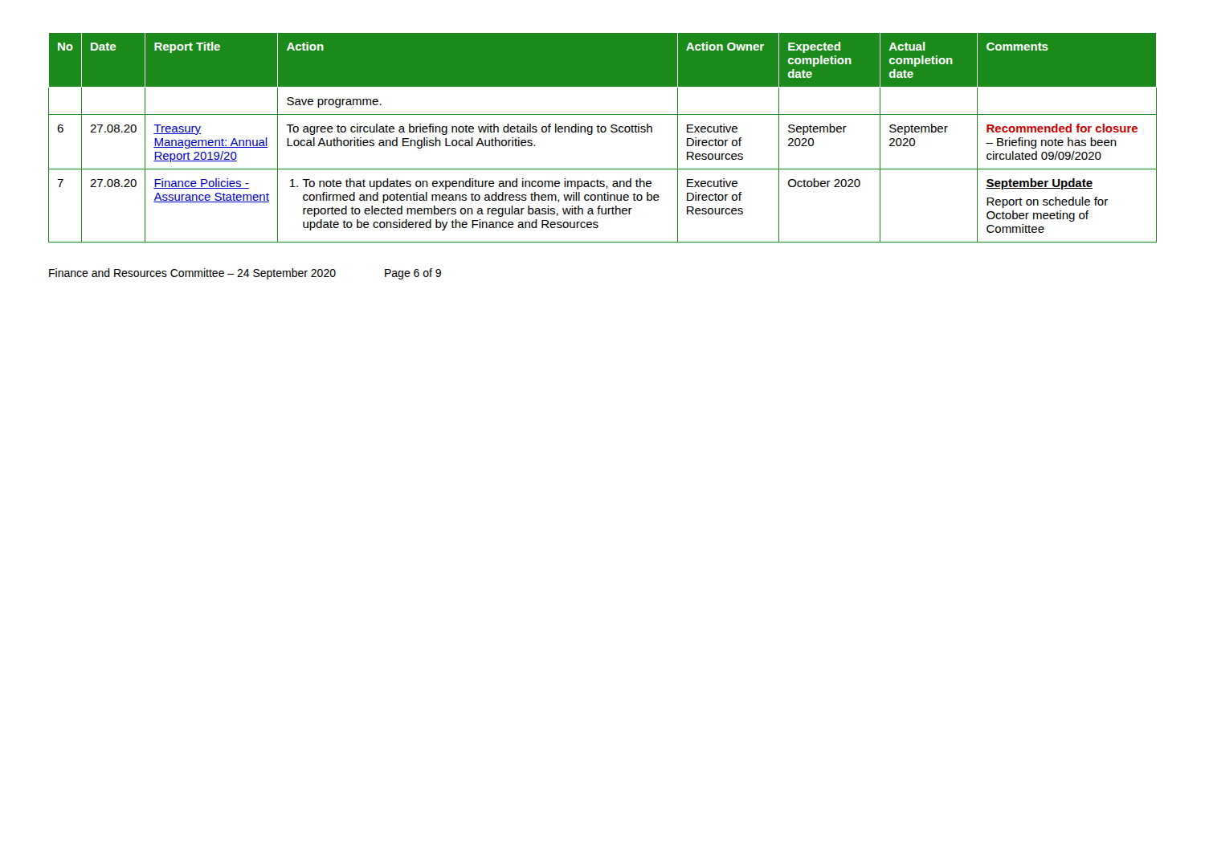| No | Date | Report Title | Action | Action Owner | Expected completion date | Actual completion date | Comments |
| --- | --- | --- | --- | --- | --- | --- | --- |
| | | | Save programme. | | | | |
| 6 | 27.08.20 | Treasury Management: Annual Report 2019/20 | To agree to circulate a briefing note with details of lending to Scottish Local Authorities and English Local Authorities. | Executive Director of Resources | September 2020 | September 2020 | Recommended for closure – Briefing note has been circulated 09/09/2020 |
| 7 | 27.08.20 | Finance Policies - Assurance Statement | To note that updates on expenditure and income impacts, and the confirmed and potential means to address them, will continue to be reported to elected members on a regular basis, with a further update to be considered by the Finance and Resources | Executive Director of Resources | October 2020 | | September Update Report on schedule for October meeting of Committee |
Finance and Resources Committee – 24 September 2020 Page 6 of 9